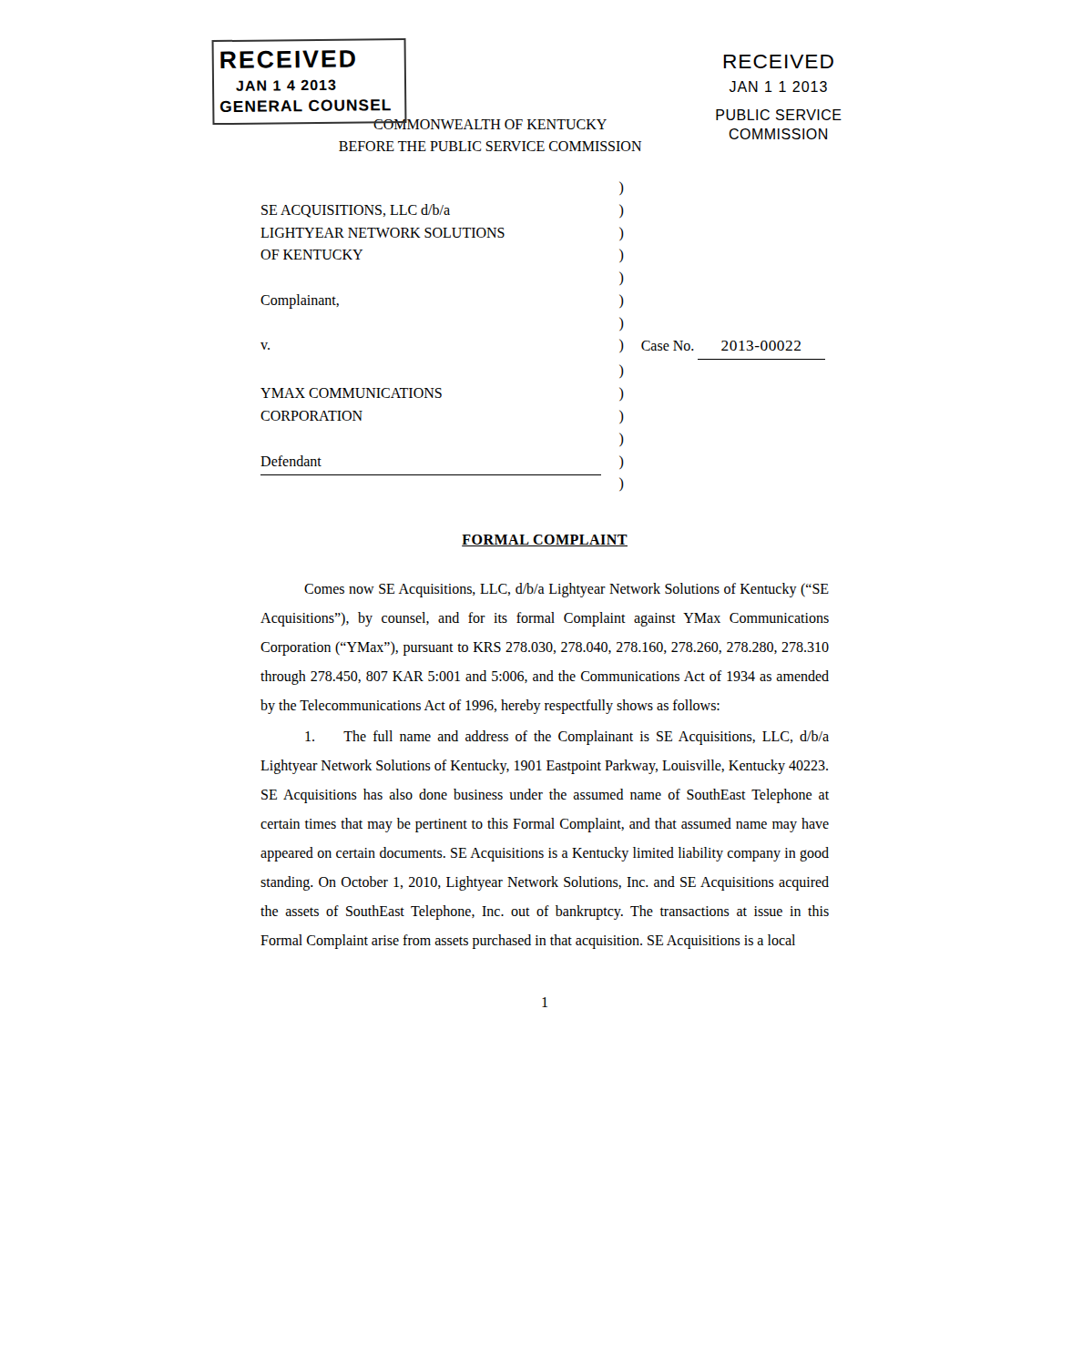RECEIVED
JAN 1 4 2013
GENERAL COUNSEL
RECEIVED
JAN 1 1 2013
PUBLIC SERVICE
COMMISSION
COMMONWEALTH OF KENTUCKY
BEFORE THE PUBLIC SERVICE COMMISSION
| | ) | |
| SE ACQUISITIONS, LLC d/b/a LIGHTYEAR NETWORK SOLUTIONS OF KENTUCKY | ) ) ) | |
| | ) | |
| Complainant, | ) | |
| | ) | |
| v. | ) | Case No. 2013-00022 |
| | ) | |
| YMAX COMMUNICATIONS CORPORATION | ) ) | |
| | ) | |
| Defendant | ) | |
| | ) | |
FORMAL COMPLAINT
Comes now SE Acquisitions, LLC, d/b/a Lightyear Network Solutions of Kentucky (“SE Acquisitions”), by counsel, and for its formal Complaint against YMax Communications Corporation (“YMax”), pursuant to KRS 278.030, 278.040, 278.160, 278.260, 278.280, 278.310 through 278.450, 807 KAR 5:001 and 5:006, and the Communications Act of 1934 as amended by the Telecommunications Act of 1996, hereby respectfully shows as follows:
1. The full name and address of the Complainant is SE Acquisitions, LLC, d/b/a Lightyear Network Solutions of Kentucky, 1901 Eastpoint Parkway, Louisville, Kentucky 40223. SE Acquisitions has also done business under the assumed name of SouthEast Telephone at certain times that may be pertinent to this Formal Complaint, and that assumed name may have appeared on certain documents. SE Acquisitions is a Kentucky limited liability company in good standing. On October 1, 2010, Lightyear Network Solutions, Inc. and SE Acquisitions acquired the assets of SouthEast Telephone, Inc. out of bankruptcy. The transactions at issue in this Formal Complaint arise from assets purchased in that acquisition. SE Acquisitions is a local
1